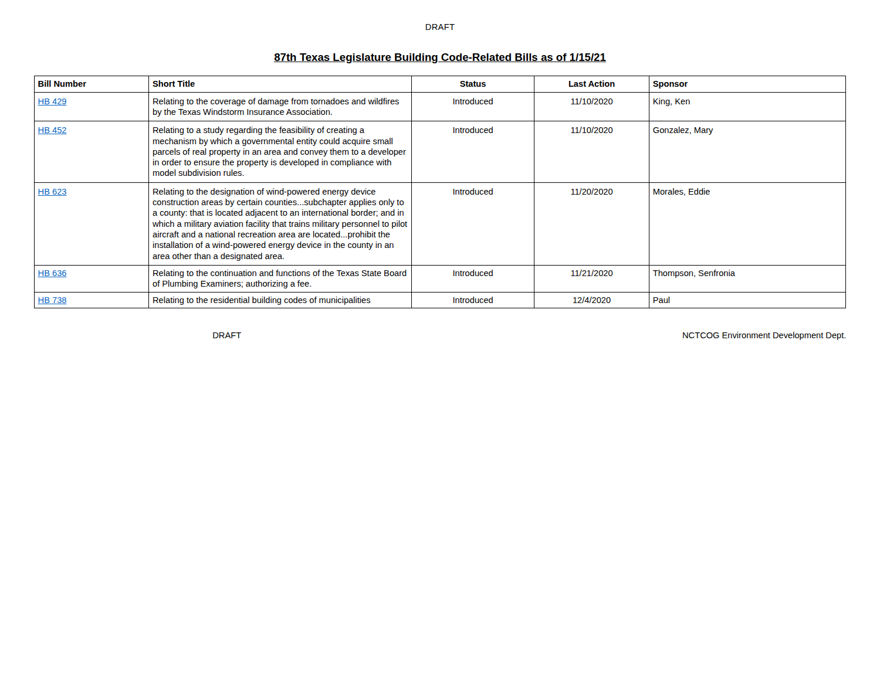DRAFT
87th Texas Legislature Building Code-Related Bills as of 1/15/21
| Bill Number | Short Title | Status | Last Action | Sponsor |
| --- | --- | --- | --- | --- |
| HB 429 | Relating to the coverage of damage from tornadoes and wildfires by the Texas Windstorm Insurance Association. | Introduced | 11/10/2020 | King, Ken |
| HB 452 | Relating to a study regarding the feasibility of creating a mechanism by which a governmental entity could acquire small parcels of real property in an area and convey them to a developer in order to ensure the property is developed in compliance with model subdivision rules. | Introduced | 11/10/2020 | Gonzalez, Mary |
| HB 623 | Relating to the designation of wind-powered energy device construction areas by certain counties...subchapter applies only to a county: that is located adjacent to an international border; and in which a military aviation facility that trains military personnel to pilot aircraft and a national recreation area are located...prohibit the installation of a wind-powered energy device in the county in an area other than a designated area. | Introduced | 11/20/2020 | Morales, Eddie |
| HB 636 | Relating to the continuation and functions of the Texas State Board of Plumbing Examiners; authorizing a fee. | Introduced | 11/21/2020 | Thompson, Senfronia |
| HB 738 | Relating to the residential building codes of municipalities | Introduced | 12/4/2020 | Paul |
DRAFT
NCTCOG Environment Development Dept.